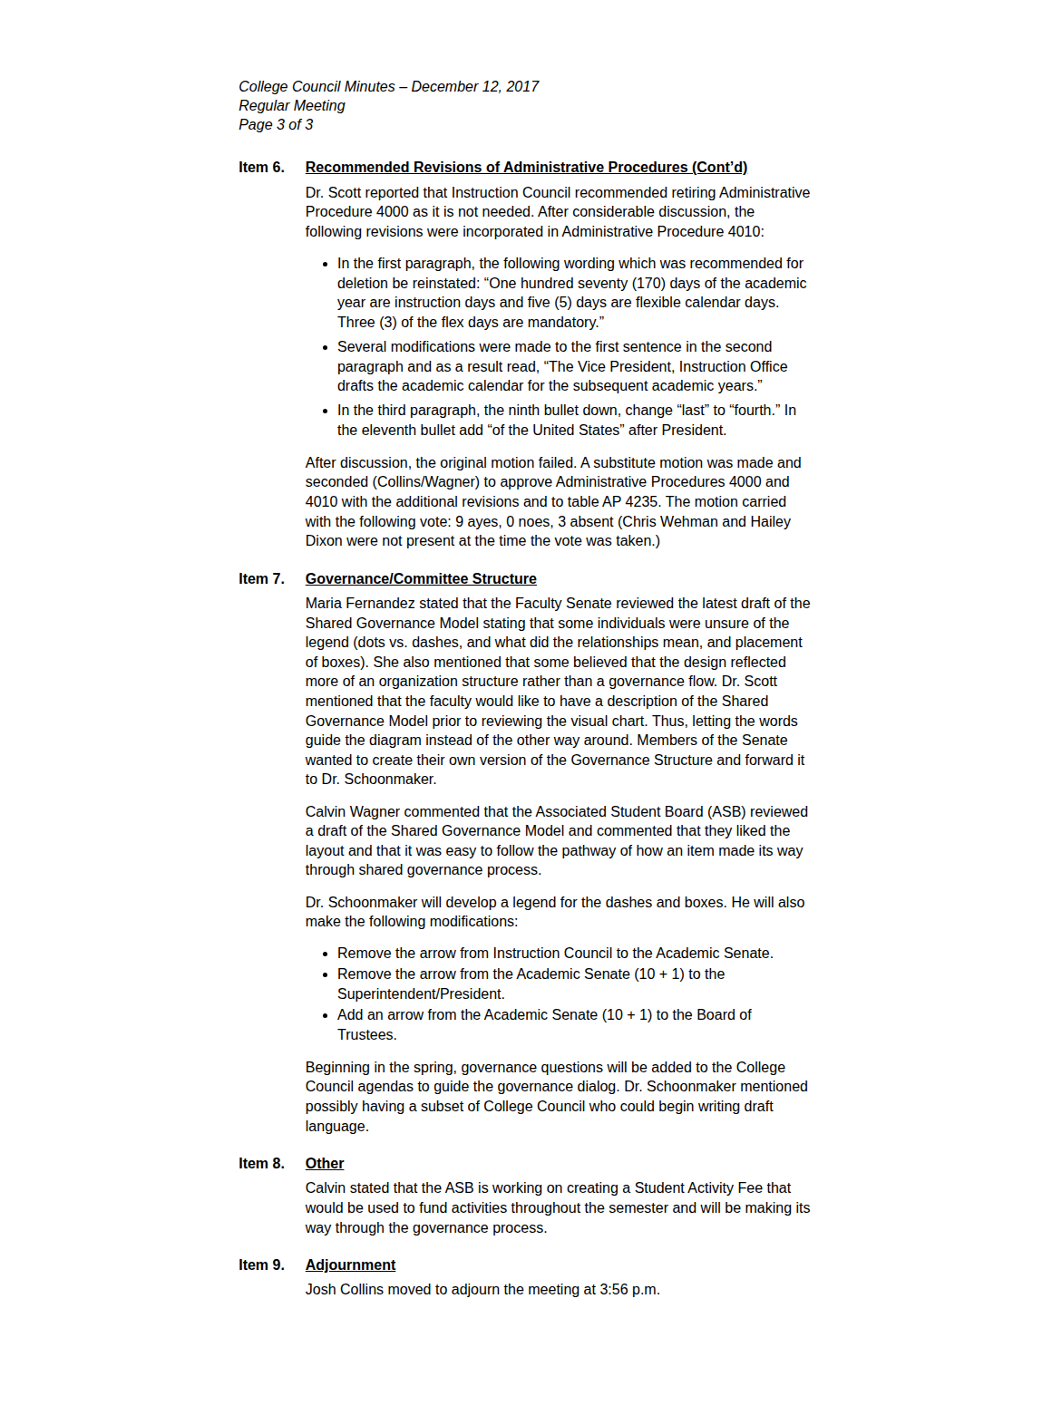College Council Minutes – December 12, 2017
Regular Meeting
Page 3 of 3
Item 6.
Recommended Revisions of Administrative Procedures (Cont’d)
Dr. Scott reported that Instruction Council recommended retiring Administrative Procedure 4000 as it is not needed. After considerable discussion, the following revisions were incorporated in Administrative Procedure 4010:
In the first paragraph, the following wording which was recommended for deletion be reinstated: “One hundred seventy (170) days of the academic year are instruction days and five (5) days are flexible calendar days. Three (3) of the flex days are mandatory.”
Several modifications were made to the first sentence in the second paragraph and as a result read, “The Vice President, Instruction Office drafts the academic calendar for the subsequent academic years.”
In the third paragraph, the ninth bullet down, change “last” to “fourth.” In the eleventh bullet add “of the United States” after President.
After discussion, the original motion failed. A substitute motion was made and seconded (Collins/Wagner) to approve Administrative Procedures 4000 and 4010 with the additional revisions and to table AP 4235. The motion carried with the following vote: 9 ayes, 0 noes, 3 absent (Chris Wehman and Hailey Dixon were not present at the time the vote was taken.)
Item 7.
Governance/Committee Structure
Maria Fernandez stated that the Faculty Senate reviewed the latest draft of the Shared Governance Model stating that some individuals were unsure of the legend (dots vs. dashes, and what did the relationships mean, and placement of boxes). She also mentioned that some believed that the design reflected more of an organization structure rather than a governance flow. Dr. Scott mentioned that the faculty would like to have a description of the Shared Governance Model prior to reviewing the visual chart. Thus, letting the words guide the diagram instead of the other way around. Members of the Senate wanted to create their own version of the Governance Structure and forward it to Dr. Schoonmaker.
Calvin Wagner commented that the Associated Student Board (ASB) reviewed a draft of the Shared Governance Model and commented that they liked the layout and that it was easy to follow the pathway of how an item made its way through shared governance process.
Dr. Schoonmaker will develop a legend for the dashes and boxes. He will also make the following modifications:
Remove the arrow from Instruction Council to the Academic Senate.
Remove the arrow from the Academic Senate (10 + 1) to the Superintendent/President.
Add an arrow from the Academic Senate (10 + 1) to the Board of Trustees.
Beginning in the spring, governance questions will be added to the College Council agendas to guide the governance dialog. Dr. Schoonmaker mentioned possibly having a subset of College Council who could begin writing draft language.
Item 8.
Other
Calvin stated that the ASB is working on creating a Student Activity Fee that would be used to fund activities throughout the semester and will be making its way through the governance process.
Item 9.
Adjournment
Josh Collins moved to adjourn the meeting at 3:56 p.m.